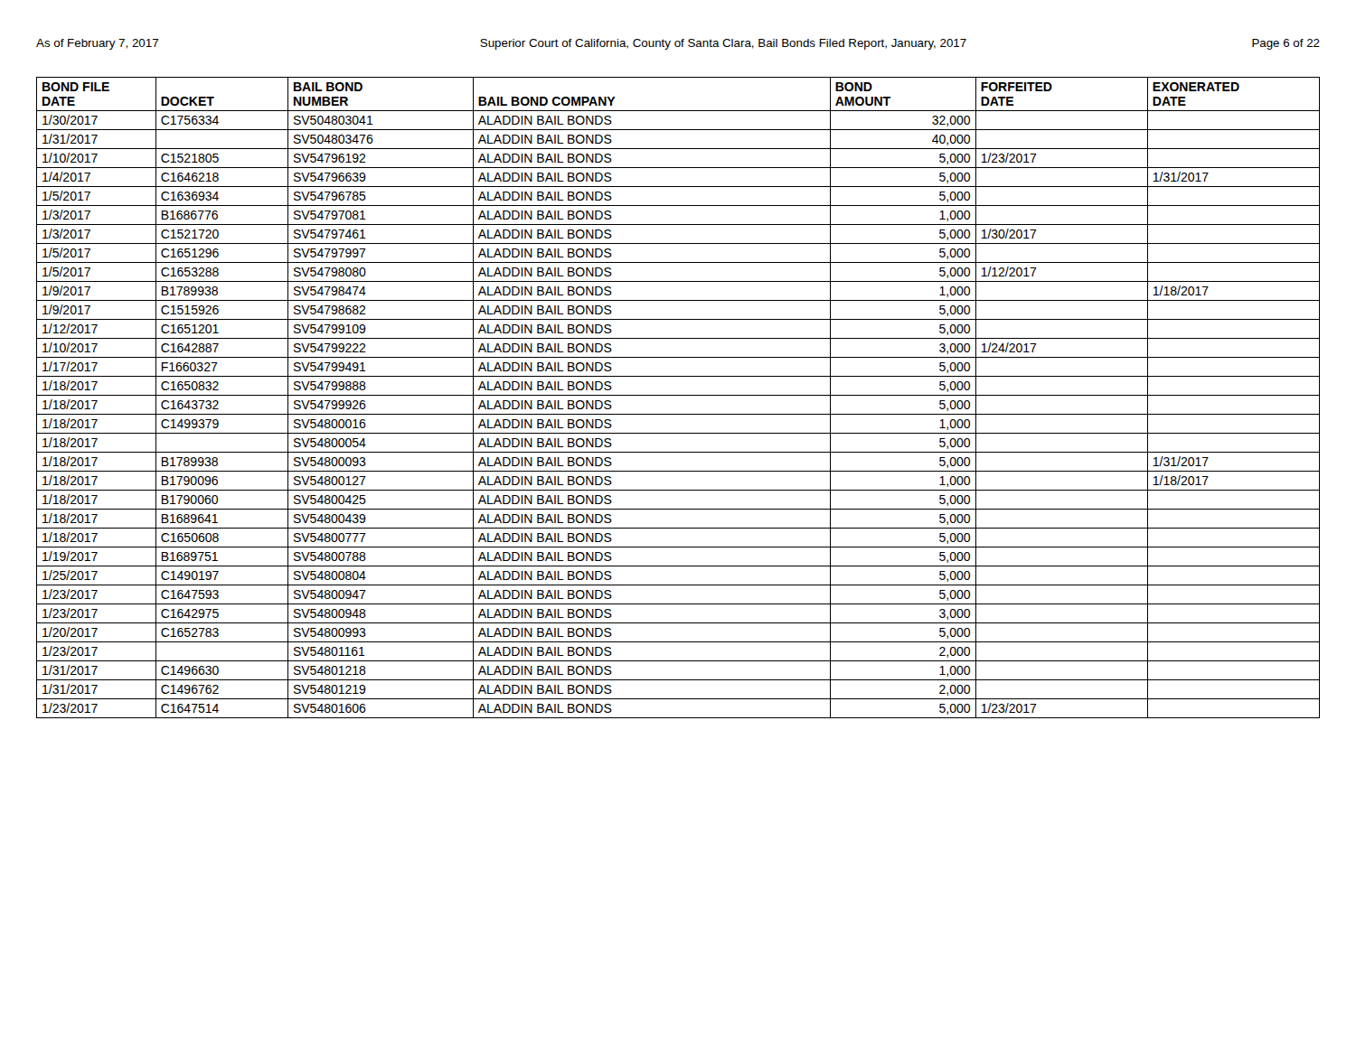As of February 7, 2017
Superior Court of California, County of Santa Clara, Bail Bonds Filed Report, January, 2017
Page 6 of 22
| BOND FILE DATE | DOCKET | BAIL BOND NUMBER | BAIL BOND COMPANY | BOND AMOUNT | FORFEITED DATE | EXONERATED DATE |
| --- | --- | --- | --- | --- | --- | --- |
| 1/30/2017 | C1756334 | SV504803041 | ALADDIN BAIL BONDS | 32,000 | | |
| 1/31/2017 | | SV504803476 | ALADDIN BAIL BONDS | 40,000 | | |
| 1/10/2017 | C1521805 | SV54796192 | ALADDIN BAIL BONDS | 5,000 | 1/23/2017 | |
| 1/4/2017 | C1646218 | SV54796639 | ALADDIN BAIL BONDS | 5,000 | | 1/31/2017 |
| 1/5/2017 | C1636934 | SV54796785 | ALADDIN BAIL BONDS | 5,000 | | |
| 1/3/2017 | B1686776 | SV54797081 | ALADDIN BAIL BONDS | 1,000 | | |
| 1/3/2017 | C1521720 | SV54797461 | ALADDIN BAIL BONDS | 5,000 | 1/30/2017 | |
| 1/5/2017 | C1651296 | SV54797997 | ALADDIN BAIL BONDS | 5,000 | | |
| 1/5/2017 | C1653288 | SV54798080 | ALADDIN BAIL BONDS | 5,000 | 1/12/2017 | |
| 1/9/2017 | B1789938 | SV54798474 | ALADDIN BAIL BONDS | 1,000 | | 1/18/2017 |
| 1/9/2017 | C1515926 | SV54798682 | ALADDIN BAIL BONDS | 5,000 | | |
| 1/12/2017 | C1651201 | SV54799109 | ALADDIN BAIL BONDS | 5,000 | | |
| 1/10/2017 | C1642887 | SV54799222 | ALADDIN BAIL BONDS | 3,000 | 1/24/2017 | |
| 1/17/2017 | F1660327 | SV54799491 | ALADDIN BAIL BONDS | 5,000 | | |
| 1/18/2017 | C1650832 | SV54799888 | ALADDIN BAIL BONDS | 5,000 | | |
| 1/18/2017 | C1643732 | SV54799926 | ALADDIN BAIL BONDS | 5,000 | | |
| 1/18/2017 | C1499379 | SV54800016 | ALADDIN BAIL BONDS | 1,000 | | |
| 1/18/2017 | | SV54800054 | ALADDIN BAIL BONDS | 5,000 | | |
| 1/18/2017 | B1789938 | SV54800093 | ALADDIN BAIL BONDS | 5,000 | | 1/31/2017 |
| 1/18/2017 | B1790096 | SV54800127 | ALADDIN BAIL BONDS | 1,000 | | 1/18/2017 |
| 1/18/2017 | B1790060 | SV54800425 | ALADDIN BAIL BONDS | 5,000 | | |
| 1/18/2017 | B1689641 | SV54800439 | ALADDIN BAIL BONDS | 5,000 | | |
| 1/18/2017 | C1650608 | SV54800777 | ALADDIN BAIL BONDS | 5,000 | | |
| 1/19/2017 | B1689751 | SV54800788 | ALADDIN BAIL BONDS | 5,000 | | |
| 1/25/2017 | C1490197 | SV54800804 | ALADDIN BAIL BONDS | 5,000 | | |
| 1/23/2017 | C1647593 | SV54800947 | ALADDIN BAIL BONDS | 5,000 | | |
| 1/23/2017 | C1642975 | SV54800948 | ALADDIN BAIL BONDS | 3,000 | | |
| 1/20/2017 | C1652783 | SV54800993 | ALADDIN BAIL BONDS | 5,000 | | |
| 1/23/2017 | | SV54801161 | ALADDIN BAIL BONDS | 2,000 | | |
| 1/31/2017 | C1496630 | SV54801218 | ALADDIN BAIL BONDS | 1,000 | | |
| 1/31/2017 | C1496762 | SV54801219 | ALADDIN BAIL BONDS | 2,000 | | |
| 1/23/2017 | C1647514 | SV54801606 | ALADDIN BAIL BONDS | 5,000 | 1/23/2017 | |